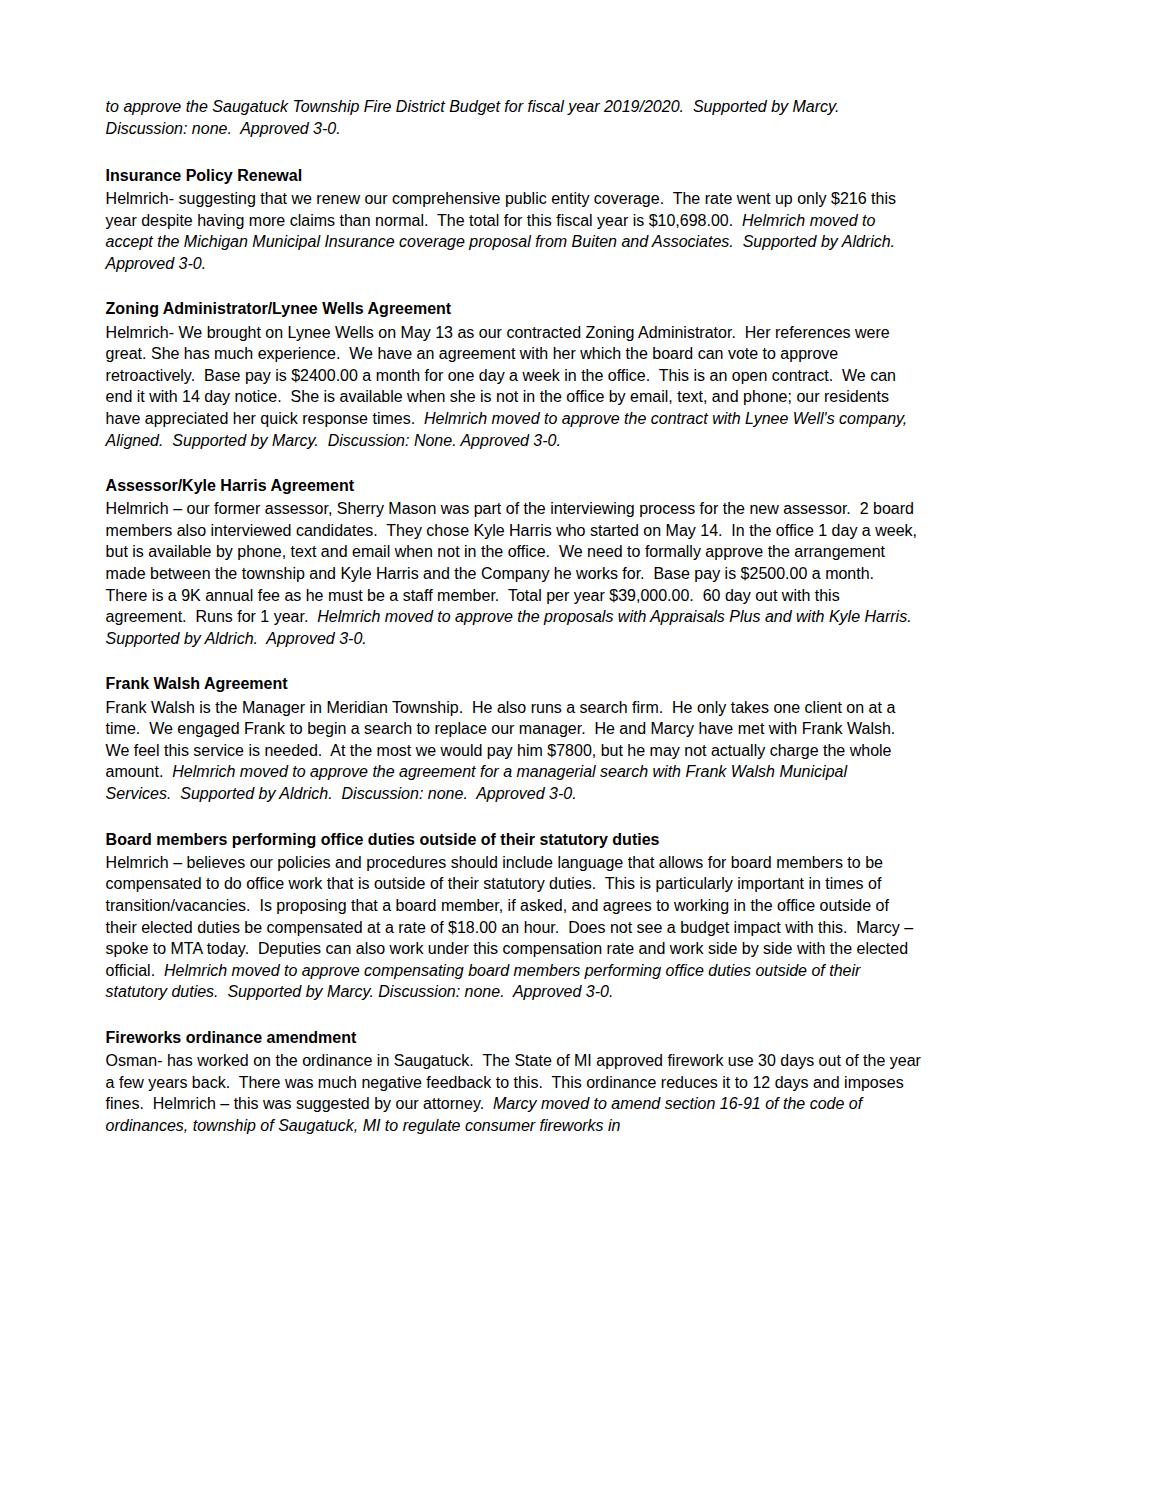to approve the Saugatuck Township Fire District Budget for fiscal year 2019/2020. Supported by Marcy. Discussion: none. Approved 3-0.
Insurance Policy Renewal
Helmrich- suggesting that we renew our comprehensive public entity coverage. The rate went up only $216 this year despite having more claims than normal. The total for this fiscal year is $10,698.00. Helmrich moved to accept the Michigan Municipal Insurance coverage proposal from Buiten and Associates. Supported by Aldrich. Approved 3-0.
Zoning Administrator/Lynee Wells Agreement
Helmrich- We brought on Lynee Wells on May 13 as our contracted Zoning Administrator. Her references were great. She has much experience. We have an agreement with her which the board can vote to approve retroactively. Base pay is $2400.00 a month for one day a week in the office. This is an open contract. We can end it with 14 day notice. She is available when she is not in the office by email, text, and phone; our residents have appreciated her quick response times. Helmrich moved to approve the contract with Lynee Well's company, Aligned. Supported by Marcy. Discussion: None. Approved 3-0.
Assessor/Kyle Harris Agreement
Helmrich – our former assessor, Sherry Mason was part of the interviewing process for the new assessor. 2 board members also interviewed candidates. They chose Kyle Harris who started on May 14. In the office 1 day a week, but is available by phone, text and email when not in the office. We need to formally approve the arrangement made between the township and Kyle Harris and the Company he works for. Base pay is $2500.00 a month. There is a 9K annual fee as he must be a staff member. Total per year $39,000.00. 60 day out with this agreement. Runs for 1 year. Helmrich moved to approve the proposals with Appraisals Plus and with Kyle Harris. Supported by Aldrich. Approved 3-0.
Frank Walsh Agreement
Frank Walsh is the Manager in Meridian Township. He also runs a search firm. He only takes one client on at a time. We engaged Frank to begin a search to replace our manager. He and Marcy have met with Frank Walsh. We feel this service is needed. At the most we would pay him $7800, but he may not actually charge the whole amount. Helmrich moved to approve the agreement for a managerial search with Frank Walsh Municipal Services. Supported by Aldrich. Discussion: none. Approved 3-0.
Board members performing office duties outside of their statutory duties
Helmrich – believes our policies and procedures should include language that allows for board members to be compensated to do office work that is outside of their statutory duties. This is particularly important in times of transition/vacancies. Is proposing that a board member, if asked, and agrees to working in the office outside of their elected duties be compensated at a rate of $18.00 an hour. Does not see a budget impact with this. Marcy – spoke to MTA today. Deputies can also work under this compensation rate and work side by side with the elected official. Helmrich moved to approve compensating board members performing office duties outside of their statutory duties. Supported by Marcy. Discussion: none. Approved 3-0.
Fireworks ordinance amendment
Osman- has worked on the ordinance in Saugatuck. The State of MI approved firework use 30 days out of the year a few years back. There was much negative feedback to this. This ordinance reduces it to 12 days and imposes fines. Helmrich – this was suggested by our attorney. Marcy moved to amend section 16-91 of the code of ordinances, township of Saugatuck, MI to regulate consumer fireworks in